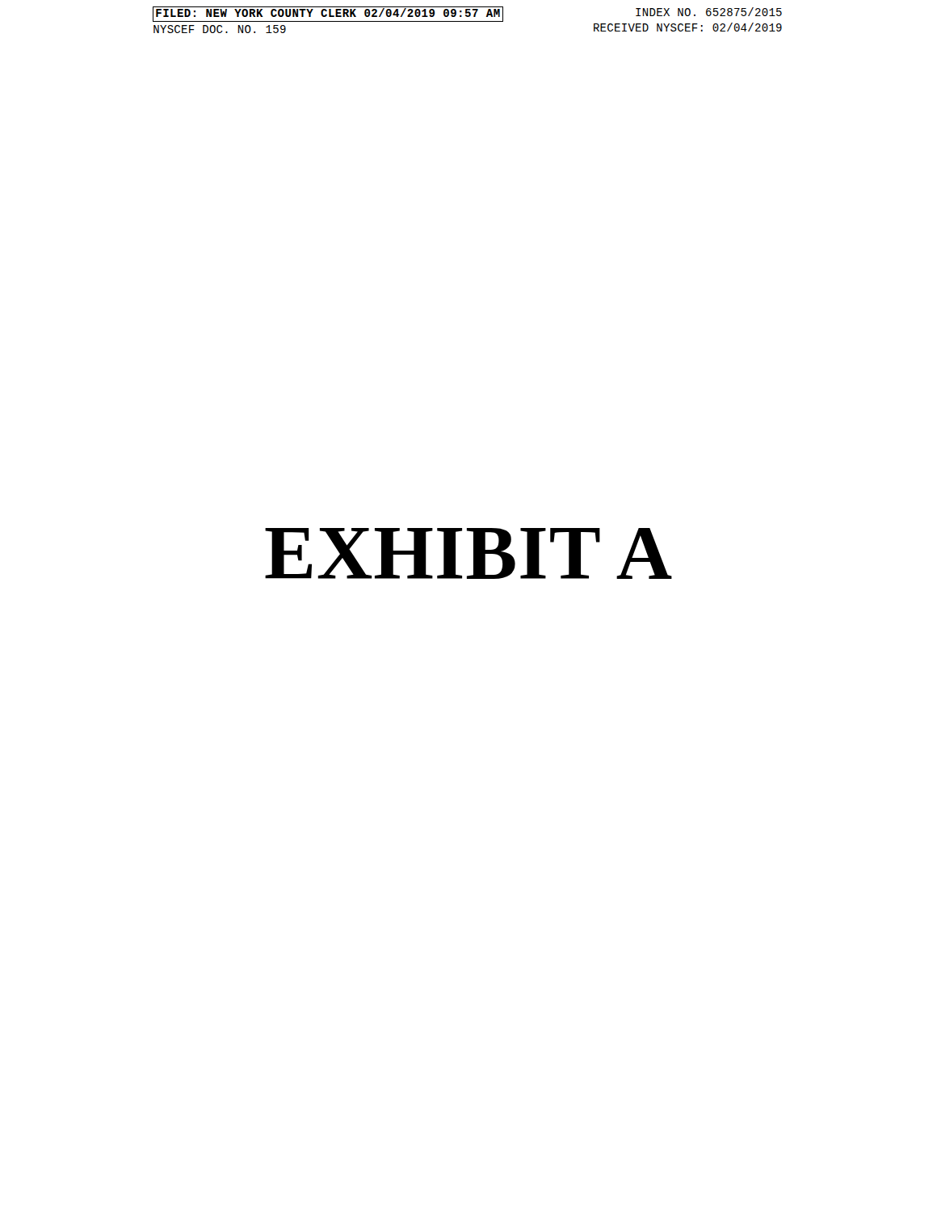FILED: NEW YORK COUNTY CLERK 02/04/2019 09:57 AM
NYSCEF DOC. NO. 159
INDEX NO. 652875/2015
RECEIVED NYSCEF: 02/04/2019
EXHIBIT A